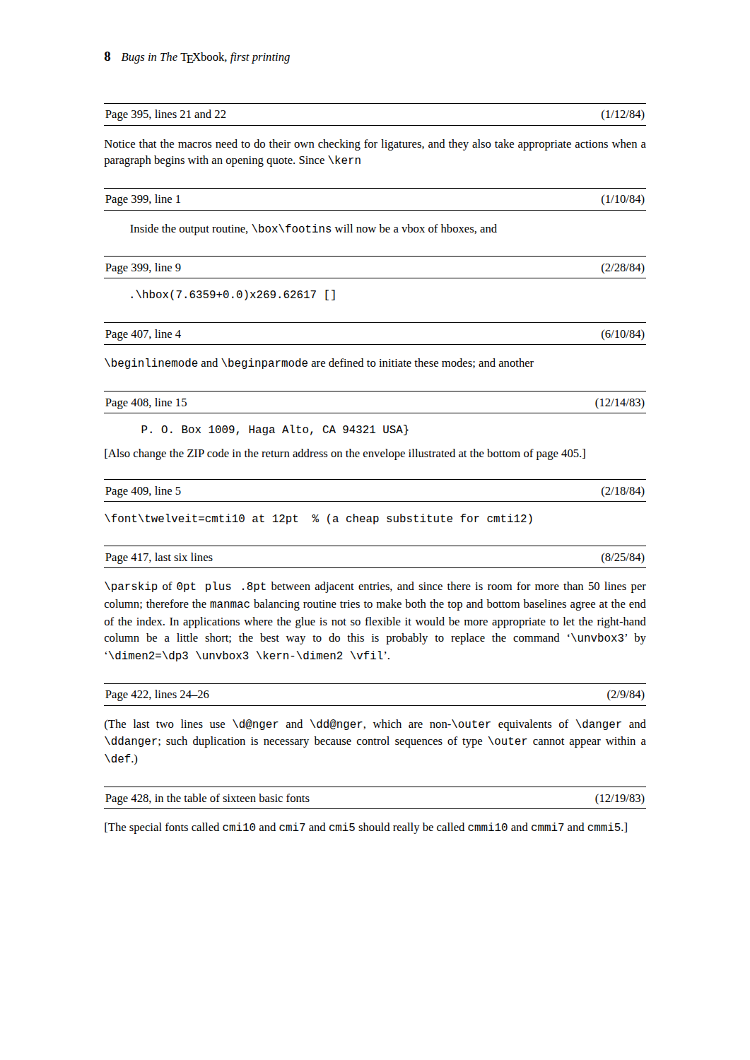8 Bugs in The TeXbook, first printing
Page 395, lines 21 and 22 (1/12/84)
Notice that the macros need to do their own checking for ligatures, and they also take appropriate actions when a paragraph begins with an opening quote. Since \kern
Page 399, line 1 (1/10/84)
Inside the output routine, \box\footins will now be a vbox of hboxes, and
Page 399, line 9 (2/28/84)
.\hbox(7.6359+0.0)x269.62617 []
Page 407, line 4 (6/10/84)
\beginlinemode and \beginparmode are defined to initiate these modes; and another
Page 408, line 15 (12/14/83)
P. O. Box 1009, Haga Alto, CA 94321 USA}
[Also change the ZIP code in the return address on the envelope illustrated at the bottom of page 405.]
Page 409, line 5 (2/18/84)
\font\twelveit=cmti10 at 12pt % (a cheap substitute for cmti12)
Page 417, last six lines (8/25/84)
\parskip of 0pt plus .8pt between adjacent entries, and since there is room for more than 50 lines per column; therefore the manmac balancing routine tries to make both the top and bottom baselines agree at the end of the index. In applications where the glue is not so flexible it would be more appropriate to let the right-hand column be a little short; the best way to do this is probably to replace the command ‘\unvbox3’ by ‘\dimen2=\dp3 \unvbox3 \kern-\dimen2 \vfil’.
Page 422, lines 24–26 (2/9/84)
(The last two lines use \d@nger and \dd@nger, which are non-\outer equivalents of \danger and \ddanger; such duplication is necessary because control sequences of type \outer cannot appear within a \def.)
Page 428, in the table of sixteen basic fonts (12/19/83)
[The special fonts called cmi10 and cmi7 and cmi5 should really be called cmmi10 and cmmi7 and cmmi5.]